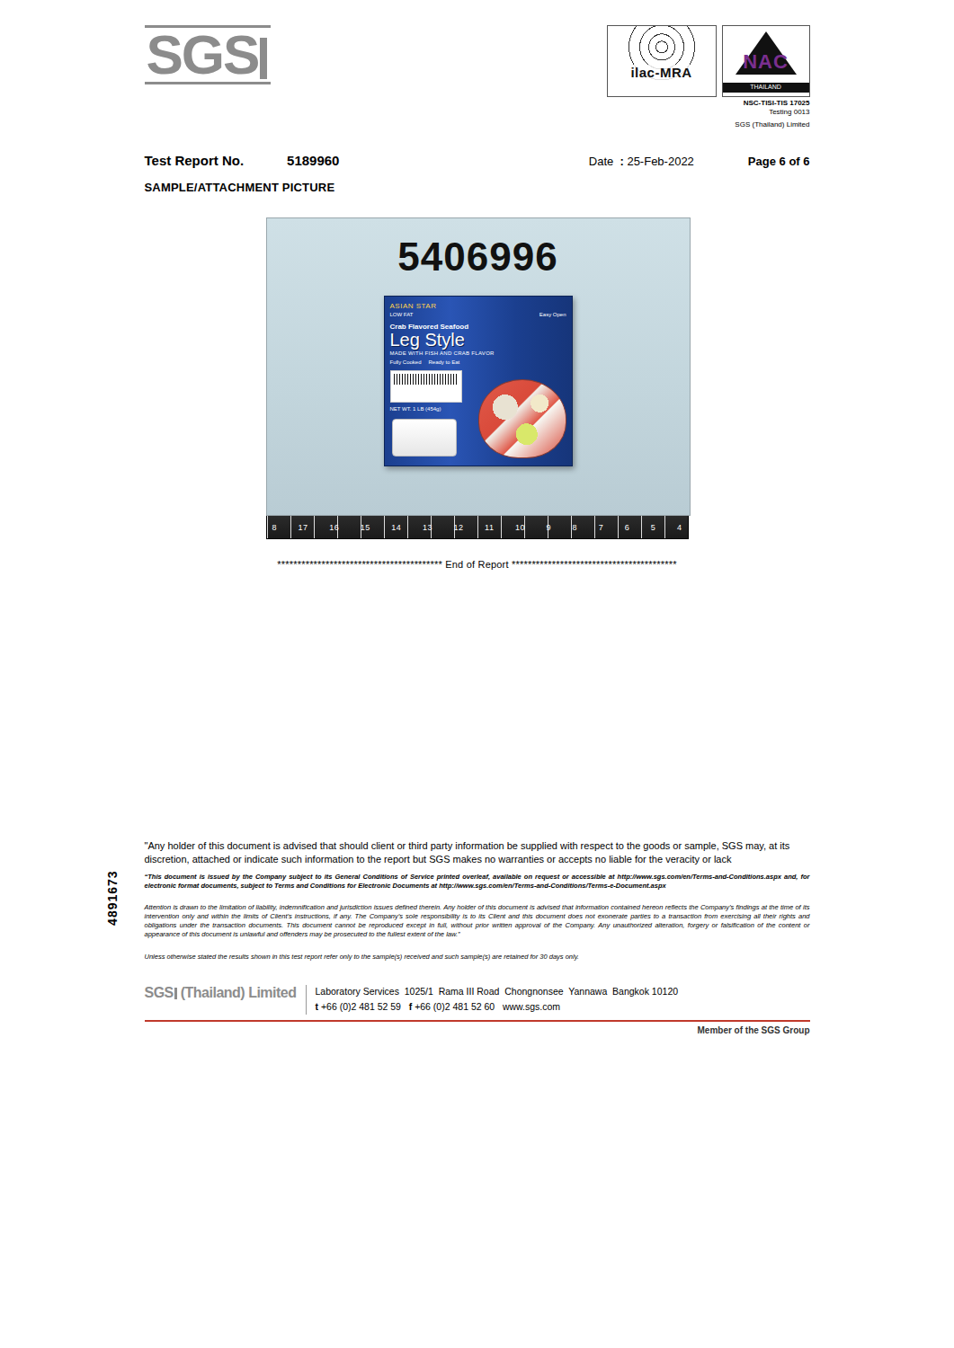SGS
ilac-MRA
NAC
THAILAND
NSC-TISI-TIS 17025
Testing 0013
SGS (Thailand) Limited
Test Report No. 5189960 Date : 25-Feb-2022 Page 6 of 6
SAMPLE/ATTACHMENT PICTURE
5406996
ASIAN STAR
LOW FAT Easy Open
Crab Flavored Seafood
Leg Style
MADE WITH FISH AND CRAB FLAVOR
Fully Cooked Ready to Eat
NET WT. 1 LB (454g)
81716151413121110987654
***************************************** End of Report *****************************************
4891673
"Any holder of this document is advised that should client or third party information be supplied with respect to the goods or sample, SGS may, at its discretion, attached or indicate such information to the report but SGS makes no warranties or accepts no liable for the veracity or lack
“This document is issued by the Company subject to its General Conditions of Service printed overleaf, available on request or accessible at http://www.sgs.com/en/Terms-and-Conditions.aspx and, for electronic format documents, subject to Terms and Conditions for Electronic Documents at http://www.sgs.com/en/Terms-and-Conditions/Terms-e-Document.aspx
Attention is drawn to the limitation of liability, indemnification and jurisdiction issues defined therein. Any holder of this document is advised that information contained hereon reflects the Company’s findings at the time of its intervention only and within the limits of Client’s instructions, if any. The Company’s sole responsibility is to its Client and this document does not exonerate parties to a transaction from exercising all their rights and obligations under the transaction documents. This document cannot be reproduced except in full, without prior written approval of the Company. Any unauthorized alteration, forgery or falsification of the content or appearance of this document is unlawful and offenders may be prosecuted to the fullest extent of the law.”
Unless otherwise stated the results shown in this test report refer only to the sample(s) received and such sample(s) are retained for 30 days only.
SGS (Thailand) Limited
Laboratory Services 1025/1 Rama III Road Chongnonsee Yannawa Bangkok 10120
t +66 (0)2 481 52 59 f +66 (0)2 481 52 60 www.sgs.com
Member of the SGS Group